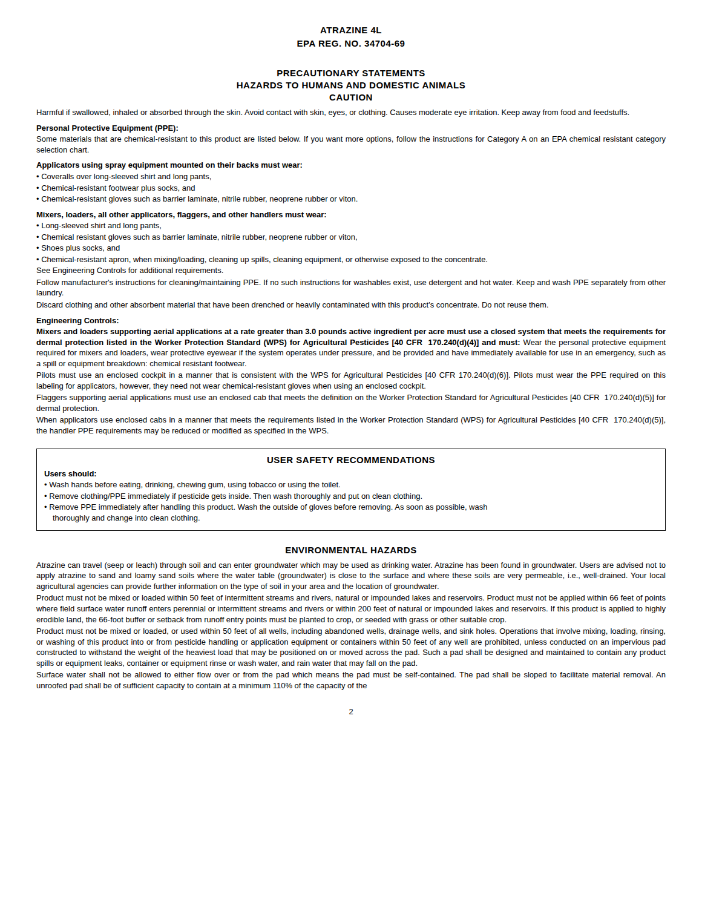ATRAZINE 4L
EPA REG. NO. 34704-69
PRECAUTIONARY STATEMENTS
HAZARDS TO HUMANS AND DOMESTIC ANIMALS
CAUTION
Harmful if swallowed, inhaled or absorbed through the skin. Avoid contact with skin, eyes, or clothing. Causes moderate eye irritation. Keep away from food and feedstuffs.
Personal Protective Equipment (PPE):
Some materials that are chemical-resistant to this product are listed below. If you want more options, follow the instructions for Category A on an EPA chemical resistant category selection chart.
Applicators using spray equipment mounted on their backs must wear:
Coveralls over long-sleeved shirt and long pants,
Chemical-resistant footwear plus socks, and
Chemical-resistant gloves such as barrier laminate, nitrile rubber, neoprene rubber or viton.
Mixers, loaders, all other applicators, flaggers, and other handlers must wear:
Long-sleeved shirt and long pants,
Chemical resistant gloves such as barrier laminate, nitrile rubber, neoprene rubber or viton,
Shoes plus socks, and
Chemical-resistant apron, when mixing/loading, cleaning up spills, cleaning equipment, or otherwise exposed to the concentrate.
See Engineering Controls for additional requirements.
Follow manufacturer's instructions for cleaning/maintaining PPE. If no such instructions for washables exist, use detergent and hot water. Keep and wash PPE separately from other laundry.
Discard clothing and other absorbent material that have been drenched or heavily contaminated with this product's concentrate. Do not reuse them.
Engineering Controls:
Mixers and loaders supporting aerial applications at a rate greater than 3.0 pounds active ingredient per acre must use a closed system that meets the requirements for dermal protection listed in the Worker Protection Standard (WPS) for Agricultural Pesticides [40 CFR 170.240(d)(4)] and must: Wear the personal protective equipment required for mixers and loaders, wear protective eyewear if the system operates under pressure, and be provided and have immediately available for use in an emergency, such as a spill or equipment breakdown: chemical resistant footwear.
Pilots must use an enclosed cockpit in a manner that is consistent with the WPS for Agricultural Pesticides [40 CFR 170.240(d)(6)]. Pilots must wear the PPE required on this labeling for applicators, however, they need not wear chemical-resistant gloves when using an enclosed cockpit.
Flaggers supporting aerial applications must use an enclosed cab that meets the definition on the Worker Protection Standard for Agricultural Pesticides [40 CFR 170.240(d)(5)] for dermal protection.
When applicators use enclosed cabs in a manner that meets the requirements listed in the Worker Protection Standard (WPS) for Agricultural Pesticides [40 CFR 170.240(d)(5)], the handler PPE requirements may be reduced or modified as specified in the WPS.
USER SAFETY RECOMMENDATIONS
Users should:
Wash hands before eating, drinking, chewing gum, using tobacco or using the toilet.
Remove clothing/PPE immediately if pesticide gets inside. Then wash thoroughly and put on clean clothing.
Remove PPE immediately after handling this product. Wash the outside of gloves before removing. As soon as possible, wash
thoroughly and change into clean clothing.
ENVIRONMENTAL HAZARDS
Atrazine can travel (seep or leach) through soil and can enter groundwater which may be used as drinking water. Atrazine has been found in groundwater. Users are advised not to apply atrazine to sand and loamy sand soils where the water table (groundwater) is close to the surface and where these soils are very permeable, i.e., well-drained. Your local agricultural agencies can provide further information on the type of soil in your area and the location of groundwater.
Product must not be mixed or loaded within 50 feet of intermittent streams and rivers, natural or impounded lakes and reservoirs. Product must not be applied within 66 feet of points where field surface water runoff enters perennial or intermittent streams and rivers or within 200 feet of natural or impounded lakes and reservoirs. If this product is applied to highly erodible land, the 66-foot buffer or setback from runoff entry points must be planted to crop, or seeded with grass or other suitable crop.
Product must not be mixed or loaded, or used within 50 feet of all wells, including abandoned wells, drainage wells, and sink holes. Operations that involve mixing, loading, rinsing, or washing of this product into or from pesticide handling or application equipment or containers within 50 feet of any well are prohibited, unless conducted on an impervious pad constructed to withstand the weight of the heaviest load that may be positioned on or moved across the pad. Such a pad shall be designed and maintained to contain any product spills or equipment leaks, container or equipment rinse or wash water, and rain water that may fall on the pad.
Surface water shall not be allowed to either flow over or from the pad which means the pad must be self-contained. The pad shall be sloped to facilitate material removal. An unroofed pad shall be of sufficient capacity to contain at a minimum 110% of the capacity of the
2